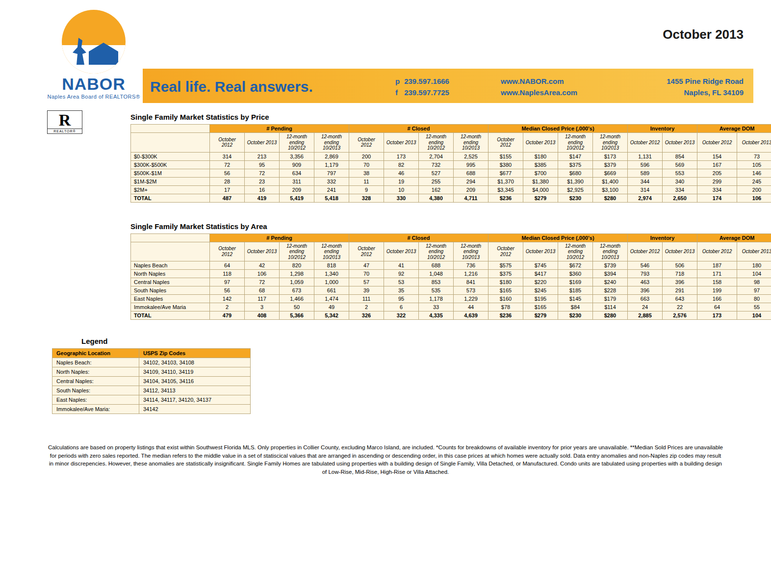October 2013
NABOR
Naples Area Board of REALTORS®
Real life. Real answers.
p 239.597.1666
f 239.597.7725
www.NABOR.com
www.NaplesArea.com
1455 Pine Ridge Road
Naples, FL 34109
R
REALTOR®
Single Family Market Statistics by Price
| | # Pending | # Closed | Median Closed Price (,000's) | Inventory | Average DOM |
| --- | --- | --- | --- | --- | --- |
| | October 2012 | October 2013 | 12-month ending 10/2012 | 12-month ending 10/2013 | October 2012 | October 2013 | 12-month ending 10/2012 | 12-month ending 10/2013 | October 2012 | October 2013 | 12-month ending 10/2012 | 12-month ending 10/2013 | October 2012 | October 2013 | October 2012 | October 2013 |
| $0-$300K | 314 | 213 | 3,356 | 2,869 | 200 | 173 | 2,704 | 2,525 | $155 | $180 | $147 | $173 | 1,131 | 854 | 154 | 73 |
| $300K-$500K | 72 | 95 | 909 | 1,179 | 70 | 82 | 732 | 995 | $380 | $385 | $375 | $379 | 596 | 569 | 167 | 105 |
| $500K-$1M | 56 | 72 | 634 | 797 | 38 | 46 | 527 | 688 | $677 | $700 | $680 | $669 | 589 | 553 | 205 | 146 |
| $1M-$2M | 28 | 23 | 311 | 332 | 11 | 19 | 255 | 294 | $1,370 | $1,380 | $1,390 | $1,400 | 344 | 340 | 299 | 245 |
| $2M+ | 17 | 16 | 209 | 241 | 9 | 10 | 162 | 209 | $3,345 | $4,000 | $2,925 | $3,100 | 314 | 334 | 334 | 200 |
| TOTAL | 487 | 419 | 5,419 | 5,418 | 328 | 330 | 4,380 | 4,711 | $236 | $279 | $230 | $280 | 2,974 | 2,650 | 174 | 106 |
Single Family Market Statistics by Area
| | # Pending | # Closed | Median Closed Price (,000's) | Inventory | Average DOM |
| --- | --- | --- | --- | --- | --- |
| | October 2012 | October 2013 | 12-month ending 10/2012 | 12-month ending 10/2013 | October 2012 | October 2013 | 12-month ending 10/2012 | 12-month ending 10/2013 | October 2012 | October 2013 | 12-month ending 10/2012 | 12-month ending 10/2013 | October 2012 | October 2013 | October 2012 | October 2013 |
| Naples Beach | 64 | 42 | 820 | 818 | 47 | 41 | 688 | 736 | $575 | $745 | $672 | $739 | 546 | 506 | 187 | 180 |
| North Naples | 118 | 106 | 1,298 | 1,340 | 70 | 92 | 1,048 | 1,216 | $375 | $417 | $360 | $394 | 793 | 718 | 171 | 104 |
| Central Naples | 97 | 72 | 1,059 | 1,000 | 57 | 53 | 853 | 841 | $180 | $220 | $169 | $240 | 463 | 396 | 158 | 98 |
| South Naples | 56 | 68 | 673 | 661 | 39 | 35 | 535 | 573 | $165 | $245 | $185 | $228 | 396 | 291 | 199 | 97 |
| East Naples | 142 | 117 | 1,466 | 1,474 | 111 | 95 | 1,178 | 1,229 | $160 | $195 | $145 | $179 | 663 | 643 | 166 | 80 |
| Immokalee/Ave Maria | 2 | 3 | 50 | 49 | 2 | 6 | 33 | 44 | $78 | $165 | $84 | $114 | 24 | 22 | 64 | 55 |
| TOTAL | 479 | 408 | 5,366 | 5,342 | 326 | 322 | 4,335 | 4,639 | $236 | $279 | $230 | $280 | 2,885 | 2,576 | 173 | 104 |
Legend
| Geographic Location | USPS Zip Codes |
| --- | --- |
| Naples Beach: | 34102, 34103, 34108 |
| North Naples: | 34109, 34110, 34119 |
| Central Naples: | 34104, 34105, 34116 |
| South Naples: | 34112, 34113 |
| East Naples: | 34114, 34117, 34120, 34137 |
| Immokalee/Ave Maria: | 34142 |
Calculations are based on property listings that exist within Southwest Florida MLS. Only properties in Collier County, excluding Marco Island, are included. *Counts for breakdowns of available inventory for prior years are unavailable. **Median Sold Prices are unavailable for periods with zero sales reported. The median refers to the middle value in a set of statiscical values that are arranged in ascending or descending order, in this case prices at which homes were actually sold. Data entry anomalies and non-Naples zip codes may result in minor discrepencies. However, these anomalies are statistically insignificant. Single Family Homes are tabulated using properties with a building design of Single Family, Villa Detached, or Manufactured. Condo units are tabulated using properties with a building design of Low-Rise, Mid-Rise, High-Rise or Villa Attached.